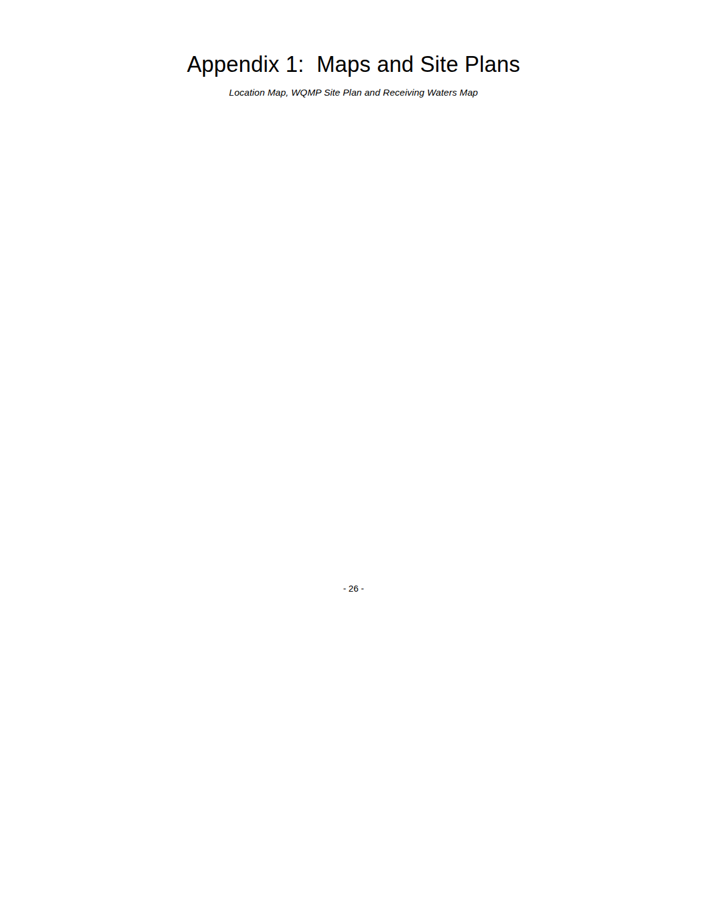Appendix 1: Maps and Site Plans
Location Map, WQMP Site Plan and Receiving Waters Map
- 26 -